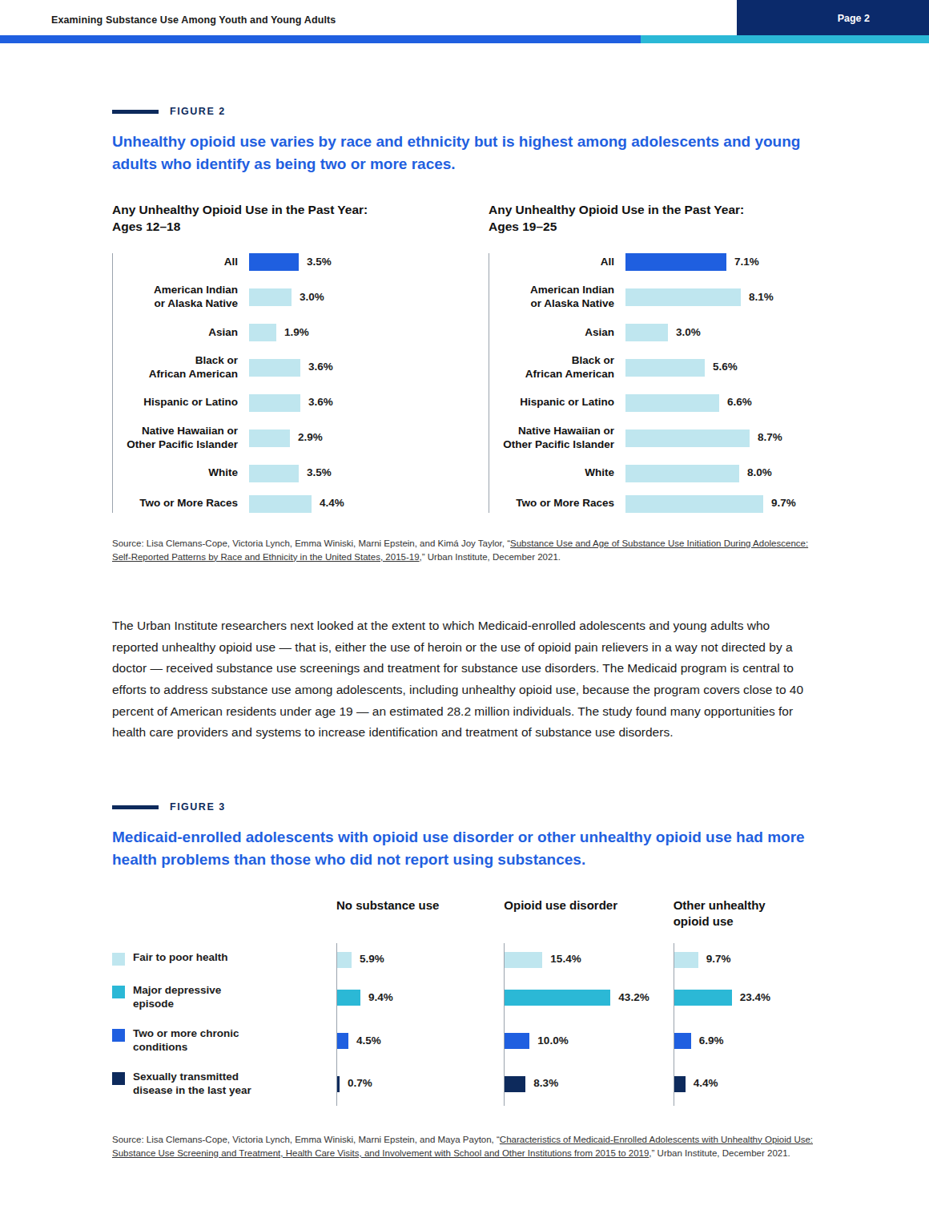Examining Substance Use Among Youth and Young Adults
Page 2
FIGURE 2
Unhealthy opioid use varies by race and ethnicity but is highest among adolescents and young adults who identify as being two or more races.
Any Unhealthy Opioid Use in the Past Year:
Ages 12–18
All
3.5%
American Indian
or Alaska Native
3.0%
Asian
1.9%
Black or
African American
3.6%
Hispanic or Latino
3.6%
Native Hawaiian or
Other Pacific Islander
2.9%
White
3.5%
Two or More Races
4.4%
Any Unhealthy Opioid Use in the Past Year:
Ages 19–25
All
7.1%
American Indian
or Alaska Native
8.1%
Asian
3.0%
Black or
African American
5.6%
Hispanic or Latino
6.6%
Native Hawaiian or
Other Pacific Islander
8.7%
White
8.0%
Two or More Races
9.7%
Source: Lisa Clemans-Cope, Victoria Lynch, Emma Winiski, Marni Epstein, and Kimá Joy Taylor, “Substance Use and Age of Substance Use Initiation During Adolescence: Self-Reported Patterns by Race and Ethnicity in the United States, 2015-19,” Urban Institute, December 2021.
The Urban Institute researchers next looked at the extent to which Medicaid-enrolled adolescents and young adults who reported unhealthy opioid use — that is, either the use of heroin or the use of opioid pain relievers in a way not directed by a doctor — received substance use screenings and treatment for substance use disorders. The Medicaid program is central to efforts to address substance use among adolescents, including unhealthy opioid use, because the program covers close to 40 percent of American residents under age 19 — an estimated 28.2 million individuals. The study found many opportunities for health care providers and systems to increase identification and treatment of substance use disorders.
FIGURE 3
Medicaid-enrolled adolescents with opioid use disorder or other unhealthy opioid use had more health problems than those who did not report using substances.
No substance use
Opioid use disorder
Other unhealthy
opioid use
Fair to poor health
5.9%
15.4%
9.7%
Major depressive
episode
9.4%
43.2%
23.4%
Two or more chronic
conditions
4.5%
10.0%
6.9%
Sexually transmitted
disease in the last year
0.7%
8.3%
4.4%
Source: Lisa Clemans-Cope, Victoria Lynch, Emma Winiski, Marni Epstein, and Maya Payton, “Characteristics of Medicaid-Enrolled Adolescents with Unhealthy Opioid Use: Substance Use Screening and Treatment, Health Care Visits, and Involvement with School and Other Institutions from 2015 to 2019,” Urban Institute, December 2021.